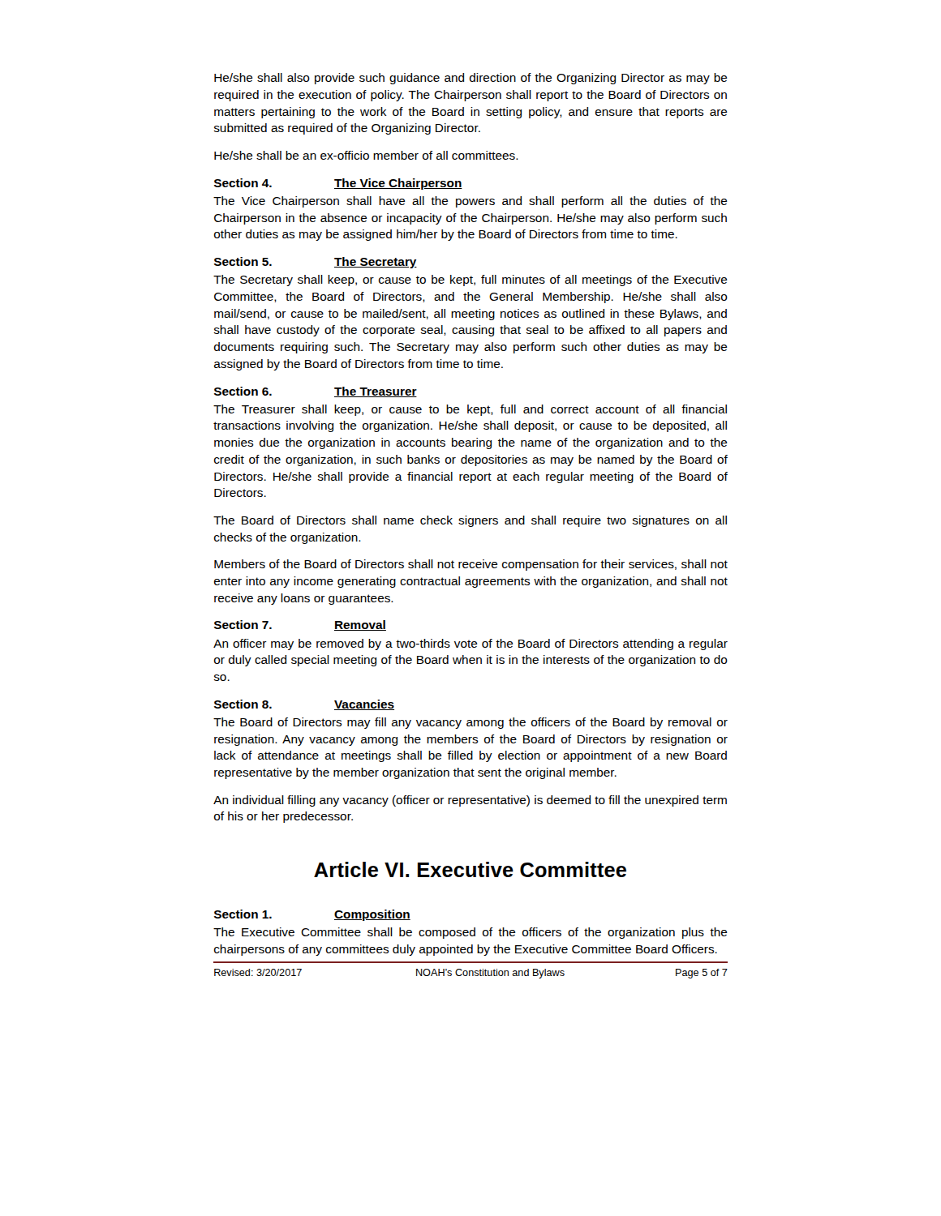He/she shall also provide such guidance and direction of the Organizing Director as may be required in the execution of policy. The Chairperson shall report to the Board of Directors on matters pertaining to the work of the Board in setting policy, and ensure that reports are submitted as required of the Organizing Director.
He/she shall be an ex-officio member of all committees.
Section 4. The Vice Chairperson
The Vice Chairperson shall have all the powers and shall perform all the duties of the Chairperson in the absence or incapacity of the Chairperson. He/she may also perform such other duties as may be assigned him/her by the Board of Directors from time to time.
Section 5. The Secretary
The Secretary shall keep, or cause to be kept, full minutes of all meetings of the Executive Committee, the Board of Directors, and the General Membership. He/she shall also mail/send, or cause to be mailed/sent, all meeting notices as outlined in these Bylaws, and shall have custody of the corporate seal, causing that seal to be affixed to all papers and documents requiring such. The Secretary may also perform such other duties as may be assigned by the Board of Directors from time to time.
Section 6. The Treasurer
The Treasurer shall keep, or cause to be kept, full and correct account of all financial transactions involving the organization. He/she shall deposit, or cause to be deposited, all monies due the organization in accounts bearing the name of the organization and to the credit of the organization, in such banks or depositories as may be named by the Board of Directors. He/she shall provide a financial report at each regular meeting of the Board of Directors.
The Board of Directors shall name check signers and shall require two signatures on all checks of the organization.
Members of the Board of Directors shall not receive compensation for their services, shall not enter into any income generating contractual agreements with the organization, and shall not receive any loans or guarantees.
Section 7. Removal
An officer may be removed by a two-thirds vote of the Board of Directors attending a regular or duly called special meeting of the Board when it is in the interests of the organization to do so.
Section 8. Vacancies
The Board of Directors may fill any vacancy among the officers of the Board by removal or resignation. Any vacancy among the members of the Board of Directors by resignation or lack of attendance at meetings shall be filled by election or appointment of a new Board representative by the member organization that sent the original member.
An individual filling any vacancy (officer or representative) is deemed to fill the unexpired term of his or her predecessor.
Article VI. Executive Committee
Section 1. Composition
The Executive Committee shall be composed of the officers of the organization plus the chairpersons of any committees duly appointed by the Executive Committee Board Officers.
Revised: 3/20/2017
NOAH’s Constitution and Bylaws
Page 5 of 7